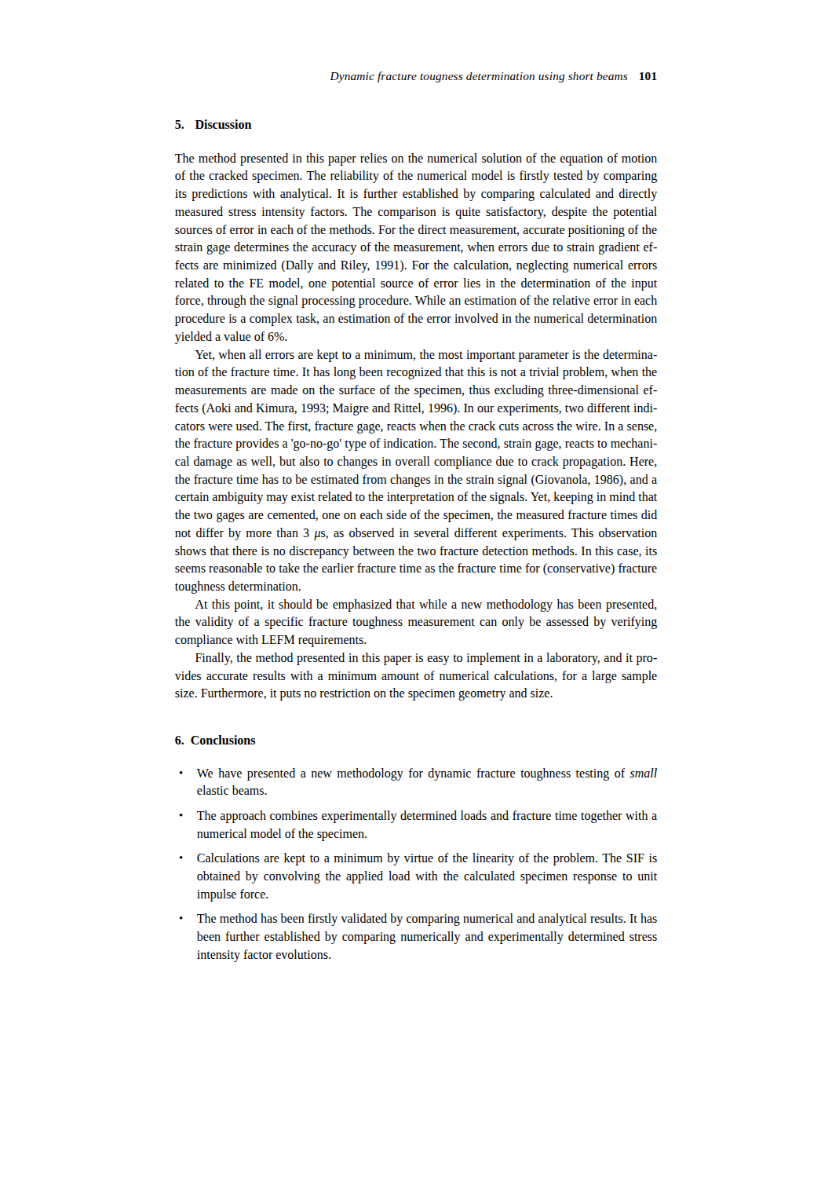Dynamic fracture tougness determination using short beams 101
5. Discussion
The method presented in this paper relies on the numerical solution of the equation of motion of the cracked specimen. The reliability of the numerical model is firstly tested by comparing its predictions with analytical. It is further established by comparing calculated and directly measured stress intensity factors. The comparison is quite satisfactory, despite the potential sources of error in each of the methods. For the direct measurement, accurate positioning of the strain gage determines the accuracy of the measurement, when errors due to strain gradient effects are minimized (Dally and Riley, 1991). For the calculation, neglecting numerical errors related to the FE model, one potential source of error lies in the determination of the input force, through the signal processing procedure. While an estimation of the relative error in each procedure is a complex task, an estimation of the error involved in the numerical determination yielded a value of 6%.
Yet, when all errors are kept to a minimum, the most important parameter is the determination of the fracture time. It has long been recognized that this is not a trivial problem, when the measurements are made on the surface of the specimen, thus excluding three-dimensional effects (Aoki and Kimura, 1993; Maigre and Rittel, 1996). In our experiments, two different indicators were used. The first, fracture gage, reacts when the crack cuts across the wire. In a sense, the fracture provides a 'go-no-go' type of indication. The second, strain gage, reacts to mechanical damage as well, but also to changes in overall compliance due to crack propagation. Here, the fracture time has to be estimated from changes in the strain signal (Giovanola, 1986), and a certain ambiguity may exist related to the interpretation of the signals. Yet, keeping in mind that the two gages are cemented, one on each side of the specimen, the measured fracture times did not differ by more than 3 μs, as observed in several different experiments. This observation shows that there is no discrepancy between the two fracture detection methods. In this case, its seems reasonable to take the earlier fracture time as the fracture time for (conservative) fracture toughness determination.
At this point, it should be emphasized that while a new methodology has been presented, the validity of a specific fracture toughness measurement can only be assessed by verifying compliance with LEFM requirements.
Finally, the method presented in this paper is easy to implement in a laboratory, and it provides accurate results with a minimum amount of numerical calculations, for a large sample size. Furthermore, it puts no restriction on the specimen geometry and size.
6. Conclusions
We have presented a new methodology for dynamic fracture toughness testing of small elastic beams.
The approach combines experimentally determined loads and fracture time together with a numerical model of the specimen.
Calculations are kept to a minimum by virtue of the linearity of the problem. The SIF is obtained by convolving the applied load with the calculated specimen response to unit impulse force.
The method has been firstly validated by comparing numerical and analytical results. It has been further established by comparing numerically and experimentally determined stress intensity factor evolutions.